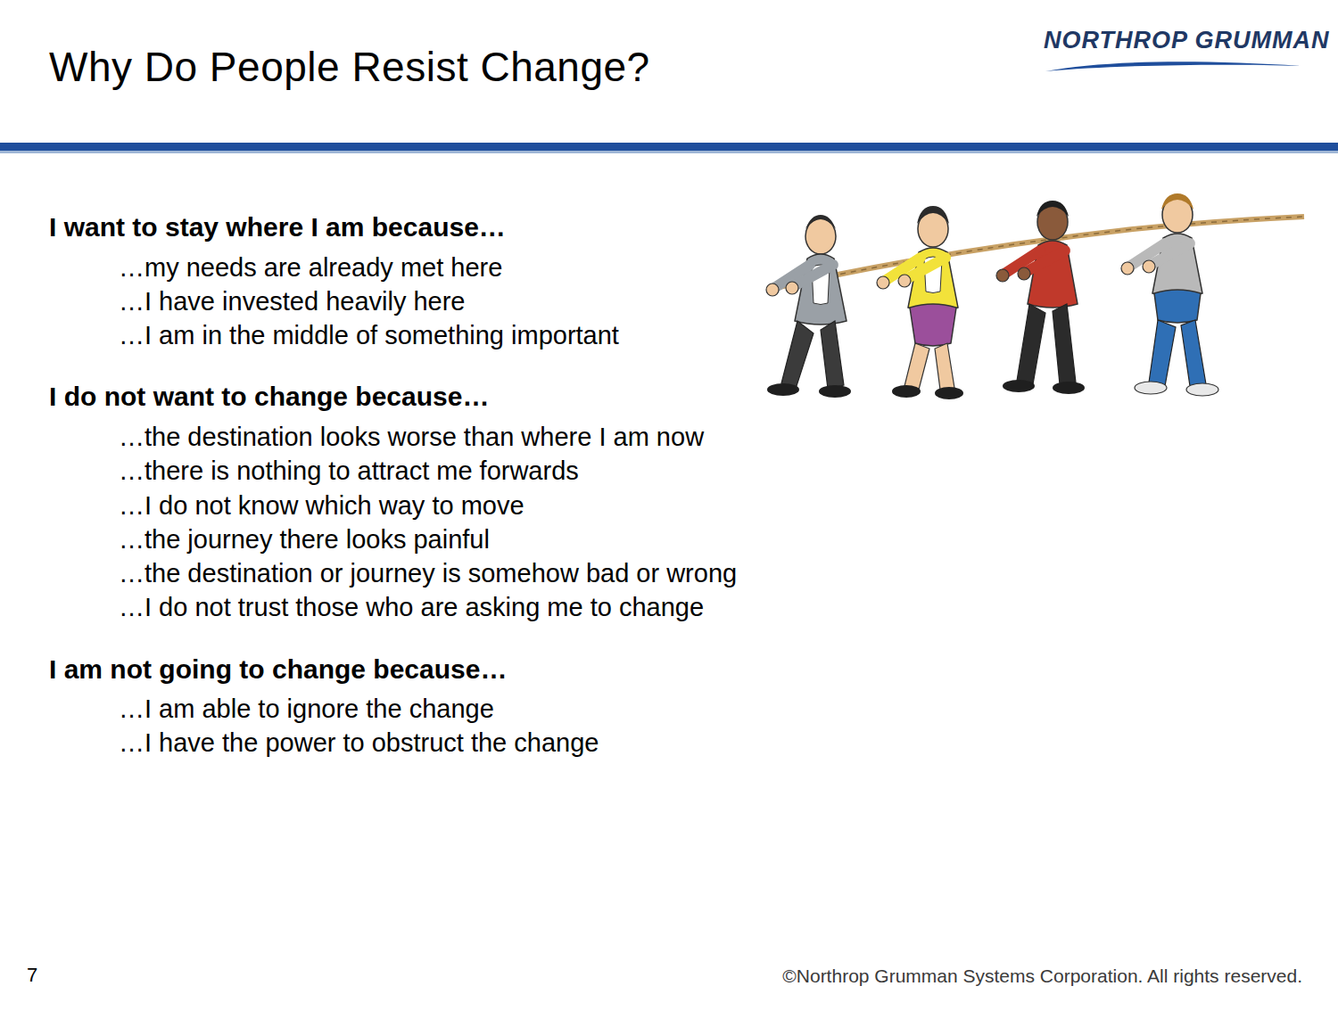Why Do People Resist Change?
NORTHROP GRUMMAN
I want to stay where I am because…
…my needs are already met here
…I have invested heavily here
…I am in the middle of something important
I do not want to change because…
…the destination looks worse than where I am now
…there is nothing to attract me forwards
…I do not know which way to move
…the journey there looks painful
…the destination or journey is somehow bad or wrong
…I do not trust those who are asking me to change
I am not going to change because…
…I am able to ignore the change
…I have the power to obstruct the change
7
©Northrop Grumman Systems Corporation. All rights reserved.